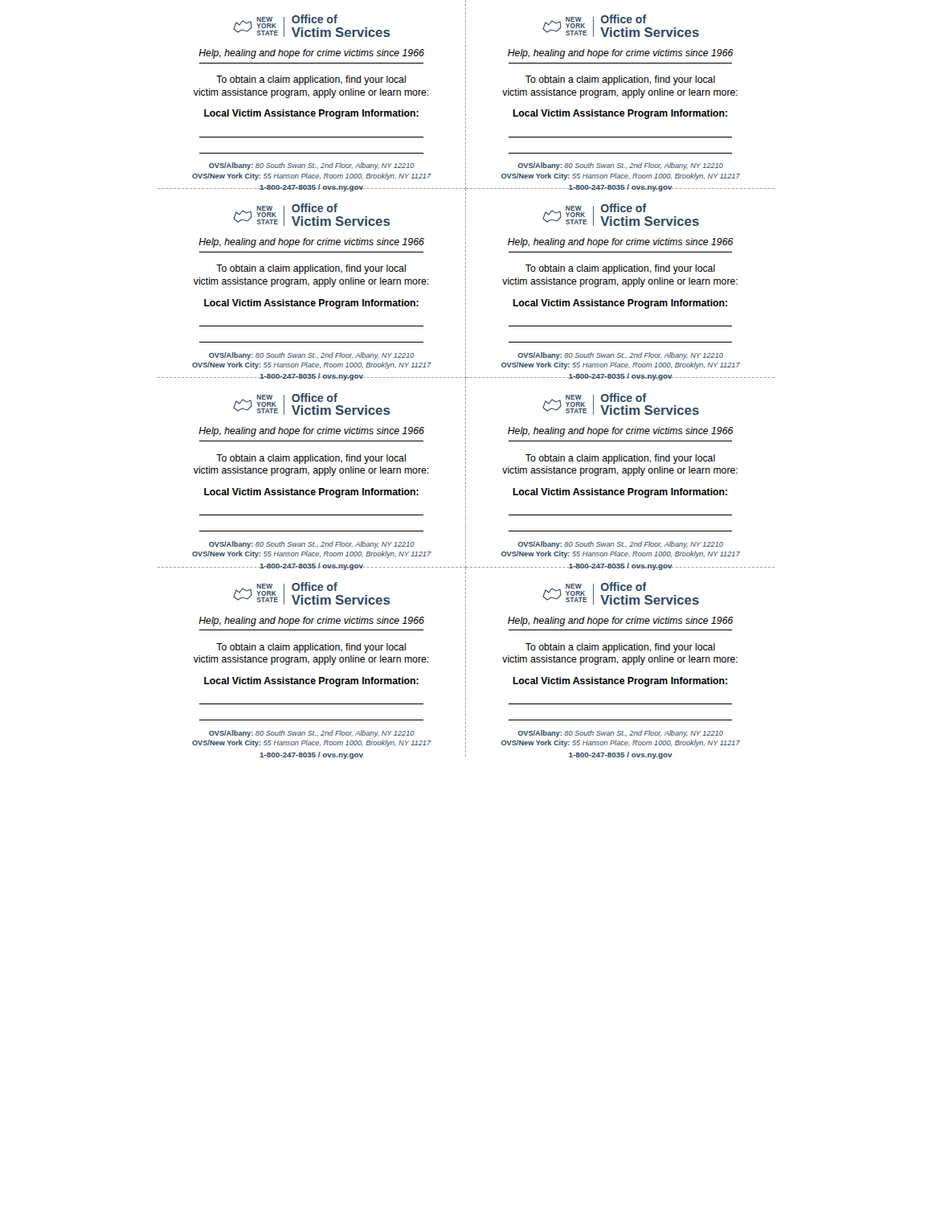NEW
YORK
STATE
Office of
Victim Services
Help, healing and hope for crime victims since 1966
To obtain a claim application, find your local
victim assistance program, apply online or learn more:
Local Victim Assistance Program Information:
OVS/Albany: 80 South Swan St., 2nd Floor, Albany, NY 12210
OVS/New York City: 55 Hanson Place, Room 1000, Brooklyn, NY 11217
1-800-247-8035 / ovs.ny.gov
NEW
YORK
STATE
Office of
Victim Services
Help, healing and hope for crime victims since 1966
To obtain a claim application, find your local
victim assistance program, apply online or learn more:
Local Victim Assistance Program Information:
OVS/Albany: 80 South Swan St., 2nd Floor, Albany, NY 12210
OVS/New York City: 55 Hanson Place, Room 1000, Brooklyn, NY 11217
1-800-247-8035 / ovs.ny.gov
NEW
YORK
STATE
Office of
Victim Services
Help, healing and hope for crime victims since 1966
To obtain a claim application, find your local
victim assistance program, apply online or learn more:
Local Victim Assistance Program Information:
OVS/Albany: 80 South Swan St., 2nd Floor, Albany, NY 12210
OVS/New York City: 55 Hanson Place, Room 1000, Brooklyn, NY 11217
1-800-247-8035 / ovs.ny.gov
NEW
YORK
STATE
Office of
Victim Services
Help, healing and hope for crime victims since 1966
To obtain a claim application, find your local
victim assistance program, apply online or learn more:
Local Victim Assistance Program Information:
OVS/Albany: 80 South Swan St., 2nd Floor, Albany, NY 12210
OVS/New York City: 55 Hanson Place, Room 1000, Brooklyn, NY 11217
1-800-247-8035 / ovs.ny.gov
NEW
YORK
STATE
Office of
Victim Services
Help, healing and hope for crime victims since 1966
To obtain a claim application, find your local
victim assistance program, apply online or learn more:
Local Victim Assistance Program Information:
OVS/Albany: 80 South Swan St., 2nd Floor, Albany, NY 12210
OVS/New York City: 55 Hanson Place, Room 1000, Brooklyn, NY 11217
1-800-247-8035 / ovs.ny.gov
NEW
YORK
STATE
Office of
Victim Services
Help, healing and hope for crime victims since 1966
To obtain a claim application, find your local
victim assistance program, apply online or learn more:
Local Victim Assistance Program Information:
OVS/Albany: 80 South Swan St., 2nd Floor, Albany, NY 12210
OVS/New York City: 55 Hanson Place, Room 1000, Brooklyn, NY 11217
1-800-247-8035 / ovs.ny.gov
NEW
YORK
STATE
Office of
Victim Services
Help, healing and hope for crime victims since 1966
To obtain a claim application, find your local
victim assistance program, apply online or learn more:
Local Victim Assistance Program Information:
OVS/Albany: 80 South Swan St., 2nd Floor, Albany, NY 12210
OVS/New York City: 55 Hanson Place, Room 1000, Brooklyn, NY 11217
1-800-247-8035 / ovs.ny.gov
NEW
YORK
STATE
Office of
Victim Services
Help, healing and hope for crime victims since 1966
To obtain a claim application, find your local
victim assistance program, apply online or learn more:
Local Victim Assistance Program Information:
OVS/Albany: 80 South Swan St., 2nd Floor, Albany, NY 12210
OVS/New York City: 55 Hanson Place, Room 1000, Brooklyn, NY 11217
1-800-247-8035 / ovs.ny.gov